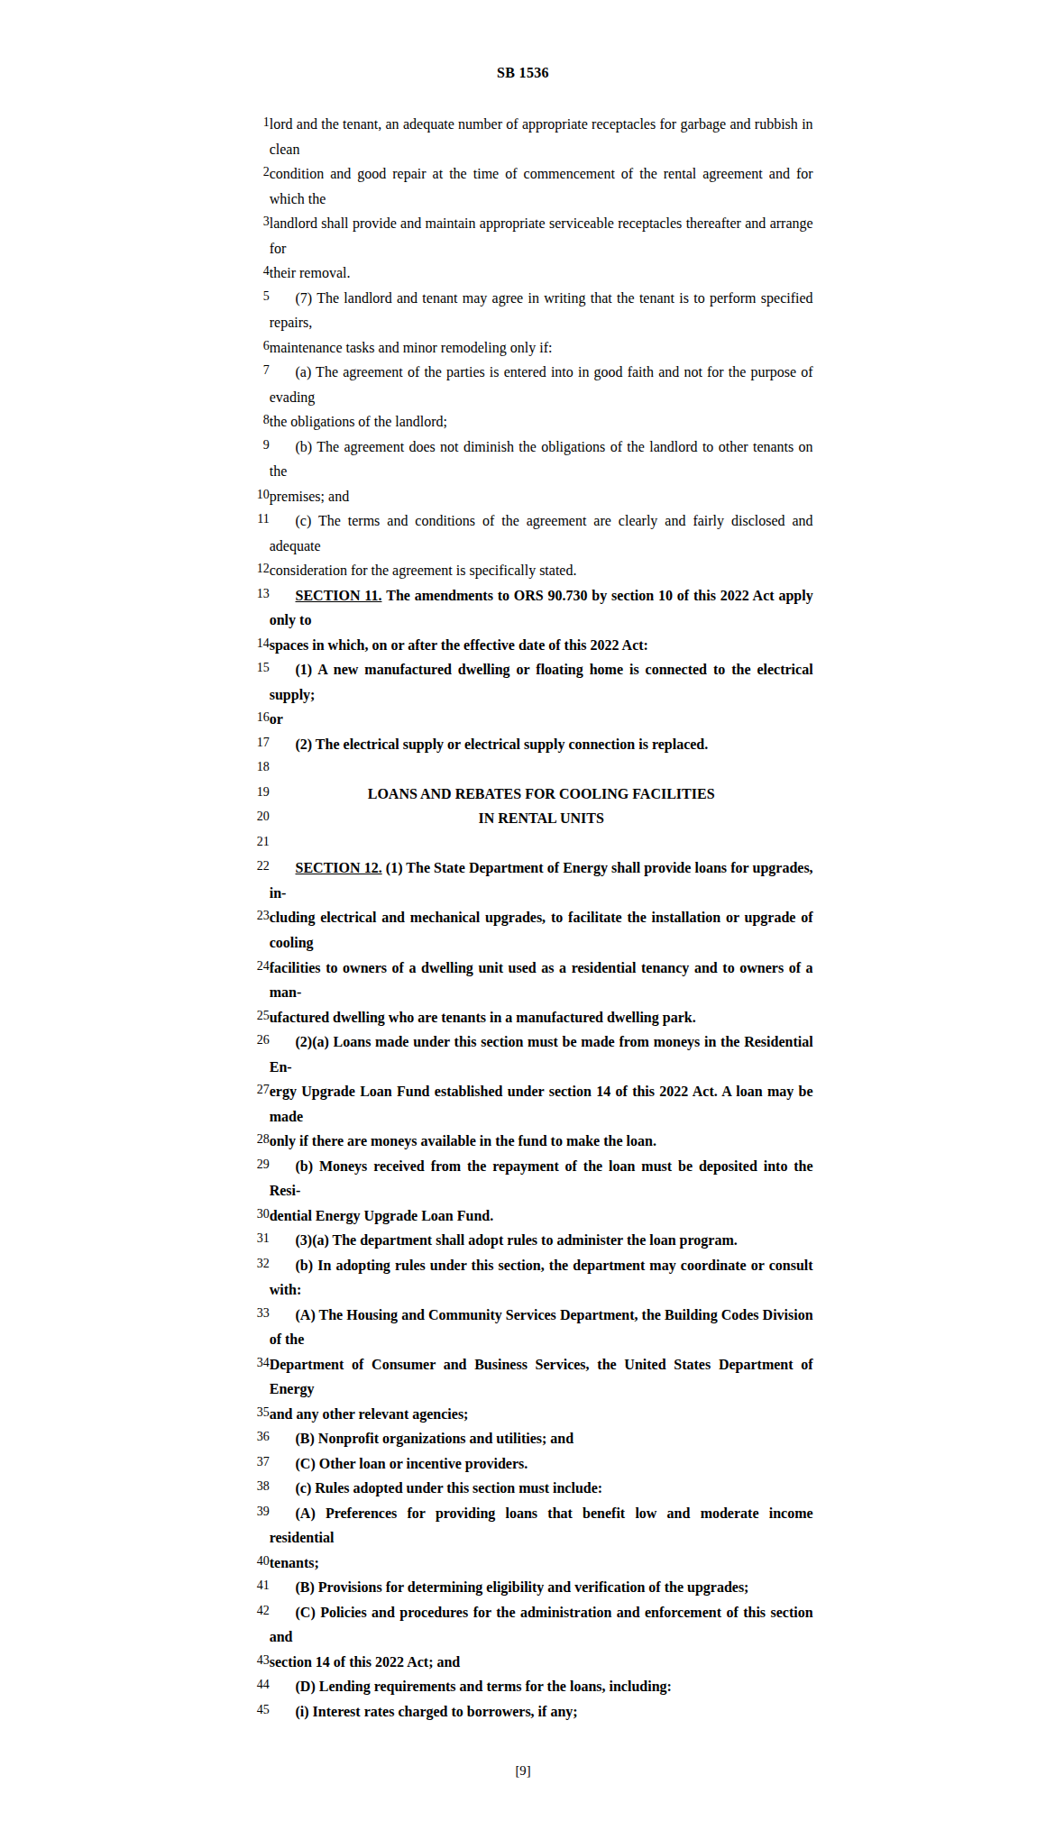SB 1536
| 1 | lord and the tenant, an adequate number of appropriate receptacles for garbage and rubbish in clean |
| 2 | condition and good repair at the time of commencement of the rental agreement and for which the |
| 3 | landlord shall provide and maintain appropriate serviceable receptacles thereafter and arrange for |
| 4 | their removal. |
| 5 | (7) The landlord and tenant may agree in writing that the tenant is to perform specified repairs, |
| 6 | maintenance tasks and minor remodeling only if: |
| 7 | (a) The agreement of the parties is entered into in good faith and not for the purpose of evading |
| 8 | the obligations of the landlord; |
| 9 | (b) The agreement does not diminish the obligations of the landlord to other tenants on the |
| 10 | premises; and |
| 11 | (c) The terms and conditions of the agreement are clearly and fairly disclosed and adequate |
| 12 | consideration for the agreement is specifically stated. |
| 13 | SECTION 11. The amendments to ORS 90.730 by section 10 of this 2022 Act apply only to |
| 14 | spaces in which, on or after the effective date of this 2022 Act: |
| 15 | (1) A new manufactured dwelling or floating home is connected to the electrical supply; |
| 16 | or |
| 17 | (2) The electrical supply or electrical supply connection is replaced. |
| 18 | |
| 19 | LOANS AND REBATES FOR COOLING FACILITIES |
| 20 | IN RENTAL UNITS |
| 21 | |
| 22 | SECTION 12. (1) The State Department of Energy shall provide loans for upgrades, in- |
| 23 | cluding electrical and mechanical upgrades, to facilitate the installation or upgrade of cooling |
| 24 | facilities to owners of a dwelling unit used as a residential tenancy and to owners of a man- |
| 25 | ufactured dwelling who are tenants in a manufactured dwelling park. |
| 26 | (2)(a) Loans made under this section must be made from moneys in the Residential En- |
| 27 | ergy Upgrade Loan Fund established under section 14 of this 2022 Act. A loan may be made |
| 28 | only if there are moneys available in the fund to make the loan. |
| 29 | (b) Moneys received from the repayment of the loan must be deposited into the Resi- |
| 30 | dential Energy Upgrade Loan Fund. |
| 31 | (3)(a) The department shall adopt rules to administer the loan program. |
| 32 | (b) In adopting rules under this section, the department may coordinate or consult with: |
| 33 | (A) The Housing and Community Services Department, the Building Codes Division of the |
| 34 | Department of Consumer and Business Services, the United States Department of Energy |
| 35 | and any other relevant agencies; |
| 36 | (B) Nonprofit organizations and utilities; and |
| 37 | (C) Other loan or incentive providers. |
| 38 | (c) Rules adopted under this section must include: |
| 39 | (A) Preferences for providing loans that benefit low and moderate income residential |
| 40 | tenants; |
| 41 | (B) Provisions for determining eligibility and verification of the upgrades; |
| 42 | (C) Policies and procedures for the administration and enforcement of this section and |
| 43 | section 14 of this 2022 Act; and |
| 44 | (D) Lending requirements and terms for the loans, including: |
| 45 | (i) Interest rates charged to borrowers, if any; |
[9]